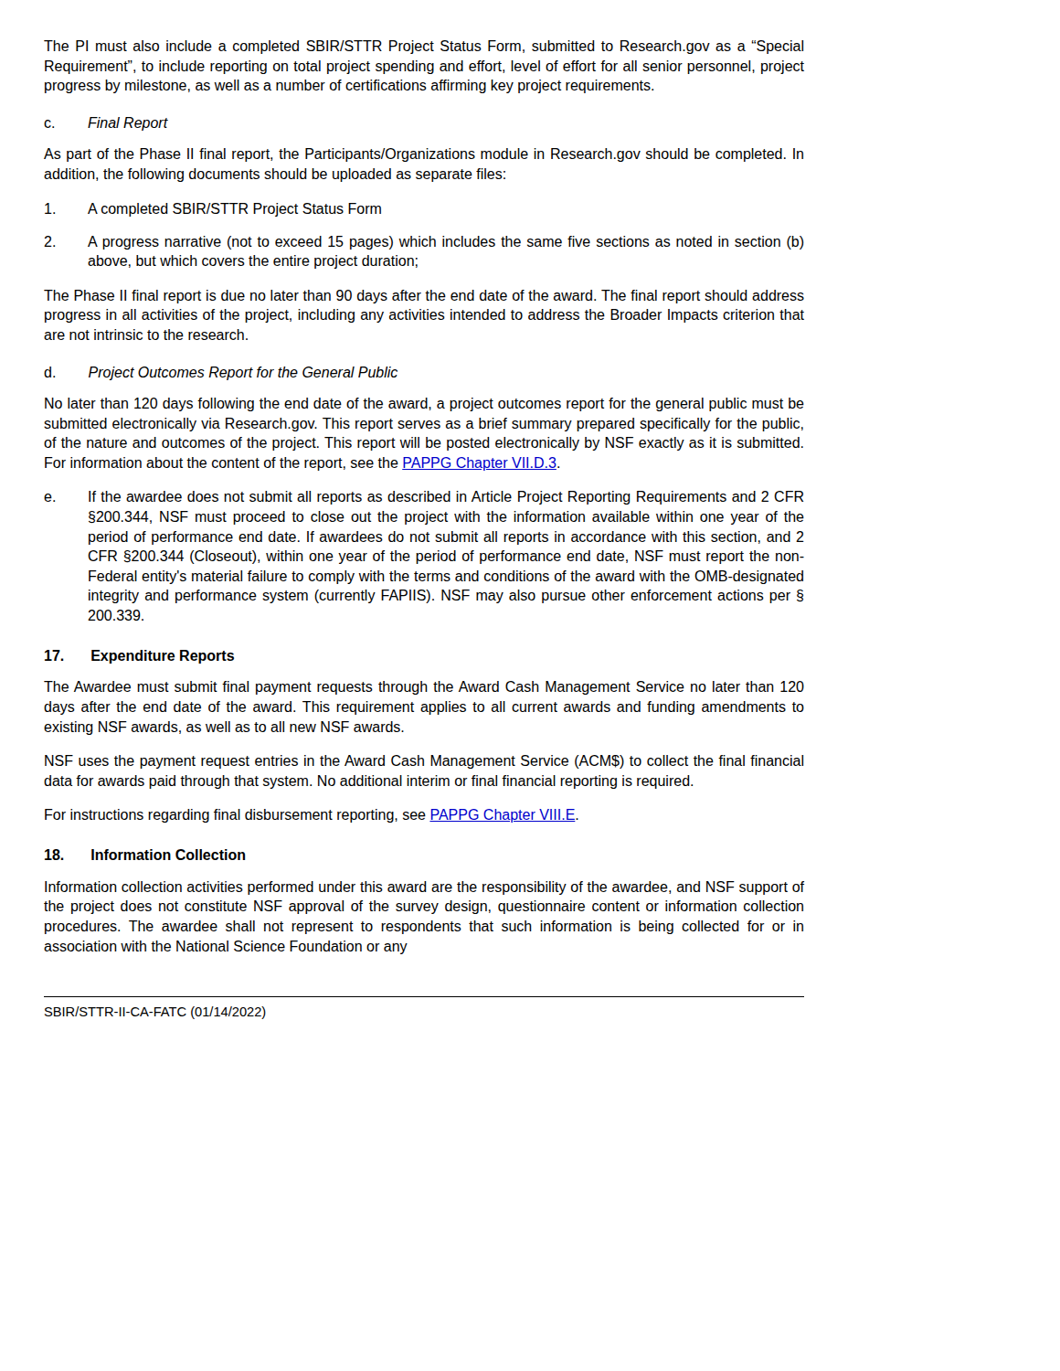The PI must also include a completed SBIR/STTR Project Status Form, submitted to Research.gov as a “Special Requirement”, to include reporting on total project spending and effort, level of effort for all senior personnel, project progress by milestone, as well as a number of certifications affirming key project requirements.
c. Final Report
As part of the Phase II final report, the Participants/Organizations module in Research.gov should be completed. In addition, the following documents should be uploaded as separate files:
1. A completed SBIR/STTR Project Status Form
2. A progress narrative (not to exceed 15 pages) which includes the same five sections as noted in section (b) above, but which covers the entire project duration;
The Phase II final report is due no later than 90 days after the end date of the award. The final report should address progress in all activities of the project, including any activities intended to address the Broader Impacts criterion that are not intrinsic to the research.
d. Project Outcomes Report for the General Public
No later than 120 days following the end date of the award, a project outcomes report for the general public must be submitted electronically via Research.gov. This report serves as a brief summary prepared specifically for the public, of the nature and outcomes of the project. This report will be posted electronically by NSF exactly as it is submitted. For information about the content of the report, see the PAPPG Chapter VII.D.3.
e. If the awardee does not submit all reports as described in Article Project Reporting Requirements and 2 CFR §200.344, NSF must proceed to close out the project with the information available within one year of the period of performance end date. If awardees do not submit all reports in accordance with this section, and 2 CFR §200.344 (Closeout), within one year of the period of performance end date, NSF must report the non-Federal entity's material failure to comply with the terms and conditions of the award with the OMB-designated integrity and performance system (currently FAPIIS). NSF may also pursue other enforcement actions per § 200.339.
17. Expenditure Reports
The Awardee must submit final payment requests through the Award Cash Management Service no later than 120 days after the end date of the award. This requirement applies to all current awards and funding amendments to existing NSF awards, as well as to all new NSF awards.
NSF uses the payment request entries in the Award Cash Management Service (ACM$) to collect the final financial data for awards paid through that system. No additional interim or final financial reporting is required.
For instructions regarding final disbursement reporting, see PAPPG Chapter VIII.E.
18. Information Collection
Information collection activities performed under this award are the responsibility of the awardee, and NSF support of the project does not constitute NSF approval of the survey design, questionnaire content or information collection procedures. The awardee shall not represent to respondents that such information is being collected for or in association with the National Science Foundation or any
SBIR/STTR-II-CA-FATC (01/14/2022)